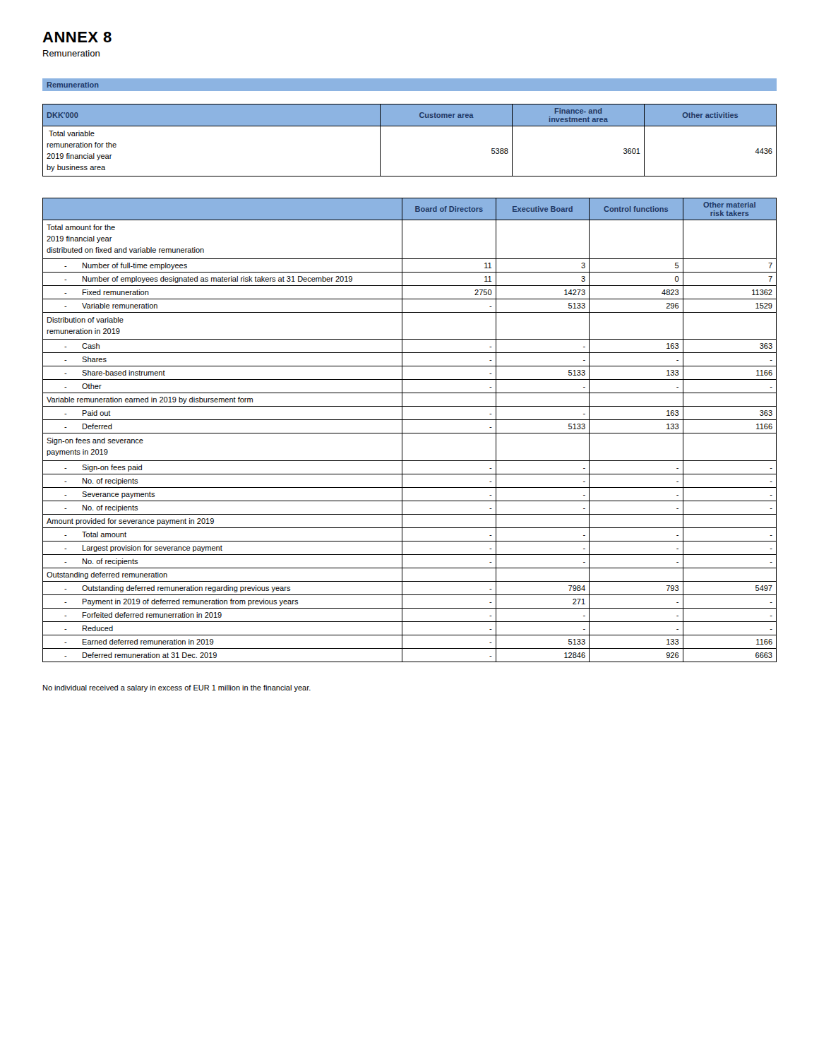ANNEX 8
Remuneration
Remuneration
| DKK'000 | Customer area | Finance- and investment area | Other activities |
| --- | --- | --- | --- |
| Total variable remuneration for the 2019 financial year by business area | 5388 | 3601 | 4436 |
| | Board of Directors | Executive Board | Control functions | Other material risk takers |
| --- | --- | --- | --- | --- |
| Total amount for the 2019 financial year distributed on fixed and variable remuneration | | | | |
| - Number of full-time employees | 11 | 3 | 5 | 7 |
| - Number of employees designated as material risk takers at 31 December 2019 | 11 | 3 | 0 | 7 |
| - Fixed remuneration | 2750 | 14273 | 4823 | 11362 |
| - Variable remuneration | - | 5133 | 296 | 1529 |
| Distribution of variable remuneration in 2019 | | | | |
| - Cash | - | - | 163 | 363 |
| - Shares | - | - | - | - |
| - Share-based instrument | - | 5133 | 133 | 1166 |
| - Other | - | - | - | - |
| Variable remuneration earned in 2019 by disbursement form | | | | |
| - Paid out | - | - | 163 | 363 |
| - Deferred | - | 5133 | 133 | 1166 |
| Sign-on fees and severance payments in 2019 | | | | |
| - Sign-on fees paid | - | - | - | - |
| - No. of recipients | - | - | - | - |
| - Severance payments | - | - | - | - |
| - No. of recipients | - | - | - | - |
| Amount provided for severance payment in 2019 | | | | |
| - Total amount | - | - | - | - |
| - Largest provision for severance payment | - | - | - | - |
| - No. of recipients | - | - | - | - |
| Outstanding deferred remuneration | | | | |
| - Outstanding deferred remuneration regarding previous years | - | 7984 | 793 | 5497 |
| - Payment in 2019 of deferred remuneration from previous years | - | 271 | - | - |
| - Forfeited deferred remunerration in 2019 | - | - | - | - |
| - Reduced | - | - | - | - |
| - Earned deferred remuneration in 2019 | - | 5133 | 133 | 1166 |
| - Deferred remuneration at 31 Dec. 2019 | - | 12846 | 926 | 6663 |
No individual received a salary in excess of EUR 1 million in the financial year.